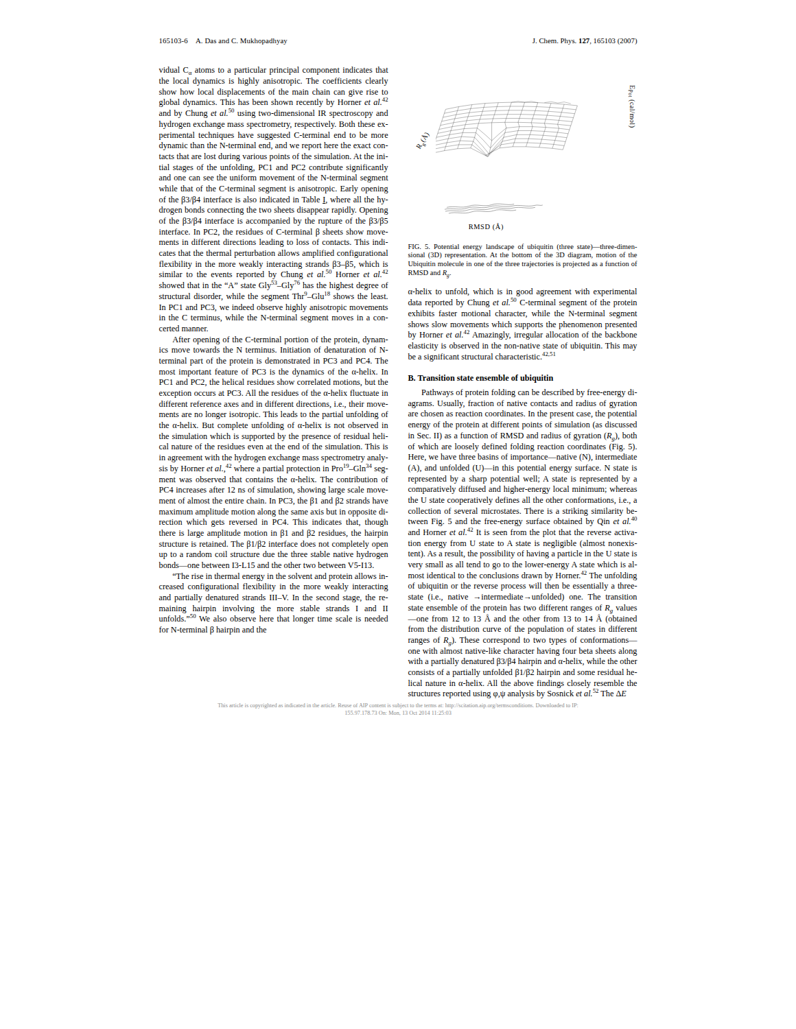165103-6 A. Das and C. Mukhopadhyay
J. Chem. Phys. 127, 165103 (2007)
vidual Cα atoms to a particular principal component indicates that the local dynamics is highly anisotropic. The coefficients clearly show how local displacements of the main chain can give rise to global dynamics. This has been shown recently by Horner et al.42 and by Chung et al.50 using two-dimensional IR spectroscopy and hydrogen exchange mass spectrometry, respectively. Both these experimental techniques have suggested C-terminal end to be more dynamic than the N-terminal end, and we report here the exact contacts that are lost during various points of the simulation. At the initial stages of the unfolding, PC1 and PC2 contribute significantly and one can see the uniform movement of the N-terminal segment while that of the C-terminal segment is anisotropic. Early opening of the β3/β4 interface is also indicated in Table I, where all the hydrogen bonds connecting the two sheets disappear rapidly. Opening of the β3/β4 interface is accompanied by the rupture of the β3/β5 interface. In PC2, the residues of C-terminal β sheets show movements in different directions leading to loss of contacts. This indicates that the thermal perturbation allows amplified configurational flexibility in the more weakly interacting strands β3–β5, which is similar to the events reported by Chung et al.50 Horner et al.42 showed that in the “A” state Gly53–Gly76 has the highest degree of structural disorder, while the segment Thr9–Glu18 shows the least. In PC1 and PC3, we indeed observe highly anisotropic movements in the C terminus, while the N-terminal segment moves in a concerted manner.
After opening of the C-terminal portion of the protein, dynamics move towards the N terminus. Initiation of denaturation of N-terminal part of the protein is demonstrated in PC3 and PC4. The most important feature of PC3 is the dynamics of the α-helix. In PC1 and PC2, the helical residues show correlated motions, but the exception occurs at PC3. All the residues of the α-helix fluctuate in different reference axes and in different directions, i.e., their movements are no longer isotropic. This leads to the partial unfolding of the α-helix. But complete unfolding of α-helix is not observed in the simulation which is supported by the presence of residual helical nature of the residues even at the end of the simulation. This is in agreement with the hydrogen exchange mass spectrometry analysis by Horner et al.,42 where a partial protection in Pro19–Gln34 segment was observed that contains the α-helix. The contribution of PC4 increases after 12 ns of simulation, showing large scale movement of almost the entire chain. In PC3, the β1 and β2 strands have maximum amplitude motion along the same axis but in opposite direction which gets reversed in PC4. This indicates that, though there is large amplitude motion in β1 and β2 residues, the hairpin structure is retained. The β1/β2 interface does not completely open up to a random coil structure due the three stable native hydrogen bonds—one between I3-L15 and the other two between V5-I13.
“The rise in thermal energy in the solvent and protein allows increased configurational flexibility in the more weakly interacting and partially denatured strands III–V. In the second stage, the remaining hairpin involving the more stable strands I and II unfolds.”50 We also observe here that longer time scale is needed for N-terminal β hairpin and the
EPot (cal/mol)
Rg(Å)
RMSD (Å)
FIG. 5. Potential energy landscape of ubiquitin (three state)—three-dimensional (3D) representation. At the bottom of the 3D diagram, motion of the Ubiquitin molecule in one of the three trajectories is projected as a function of RMSD and Rg.
α-helix to unfold, which is in good agreement with experimental data reported by Chung et al.50 C-terminal segment of the protein exhibits faster motional character, while the N-terminal segment shows slow movements which supports the phenomenon presented by Horner et al.42 Amazingly, irregular allocation of the backbone elasticity is observed in the non-native state of ubiquitin. This may be a significant structural characteristic.42,51
B. Transition state ensemble of ubiquitin
Pathways of protein folding can be described by free-energy diagrams. Usually, fraction of native contacts and radius of gyration are chosen as reaction coordinates. In the present case, the potential energy of the protein at different points of simulation (as discussed in Sec. II) as a function of RMSD and radius of gyration (Rg), both of which are loosely defined folding reaction coordinates (Fig. 5). Here, we have three basins of importance—native (N), intermediate (A), and unfolded (U)—in this potential energy surface. N state is represented by a sharp potential well; A state is represented by a comparatively diffused and higher-energy local minimum; whereas the U state cooperatively defines all the other conformations, i.e., a collection of several microstates. There is a striking similarity between Fig. 5 and the free-energy surface obtained by Qin et al.40 and Horner et al.42 It is seen from the plot that the reverse activation energy from U state to A state is negligible (almost nonexistent). As a result, the possibility of having a particle in the U state is very small as all tend to go to the lower-energy A state which is almost identical to the conclusions drawn by Horner.42 The unfolding of ubiquitin or the reverse process will then be essentially a three-state (i.e., native →intermediate→unfolded) one. The transition state ensemble of the protein has two different ranges of Rg values—one from 12 to 13 Å and the other from 13 to 14 Å (obtained from the distribution curve of the population of states in different ranges of Rg). These correspond to two types of conformations—one with almost native-like character having four beta sheets along with a partially denatured β3/β4 hairpin and α-helix, while the other consists of a partially unfolded β1/β2 hairpin and some residual helical nature in α-helix. All the above findings closely resemble the structures reported using φ,ψ analysis by Sosnick et al.52 The ΔE
This article is copyrighted as indicated in the article. Reuse of AIP content is subject to the terms at: http://scitation.aip.org/termsconditions. Downloaded to IP:
155.97.178.73 On: Mon, 13 Oct 2014 11:25:03